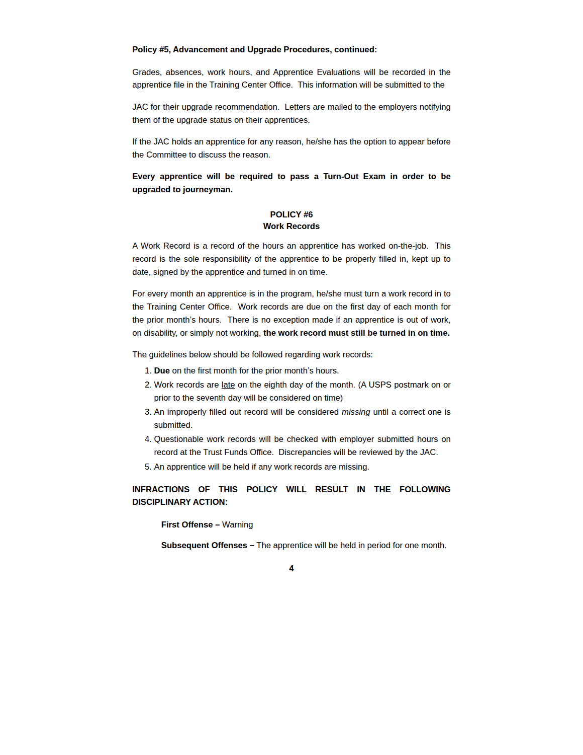Policy #5, Advancement and Upgrade Procedures, continued:
Grades, absences, work hours, and Apprentice Evaluations will be recorded in the apprentice file in the Training Center Office. This information will be submitted to the
JAC for their upgrade recommendation. Letters are mailed to the employers notifying them of the upgrade status on their apprentices.
If the JAC holds an apprentice for any reason, he/she has the option to appear before the Committee to discuss the reason.
Every apprentice will be required to pass a Turn-Out Exam in order to be upgraded to journeyman.
POLICY #6Work Records
A Work Record is a record of the hours an apprentice has worked on-the-job. This record is the sole responsibility of the apprentice to be properly filled in, kept up to date, signed by the apprentice and turned in on time.
For every month an apprentice is in the program, he/she must turn a work record in to the Training Center Office. Work records are due on the first day of each month for the prior month’s hours. There is no exception made if an apprentice is out of work, on disability, or simply not working, the work record must still be turned in on time.
The guidelines below should be followed regarding work records:
Due on the first month for the prior month’s hours.
Work records are late on the eighth day of the month. (A USPS postmark on or prior to the seventh day will be considered on time)
An improperly filled out record will be considered missing until a correct one is submitted.
Questionable work records will be checked with employer submitted hours on record at the Trust Funds Office. Discrepancies will be reviewed by the JAC.
An apprentice will be held if any work records are missing.
INFRACTIONS OF THIS POLICY WILL RESULT IN THE FOLLOWING DISCIPLINARY ACTION:
First Offense – Warning
Subsequent Offenses – The apprentice will be held in period for one month.
4